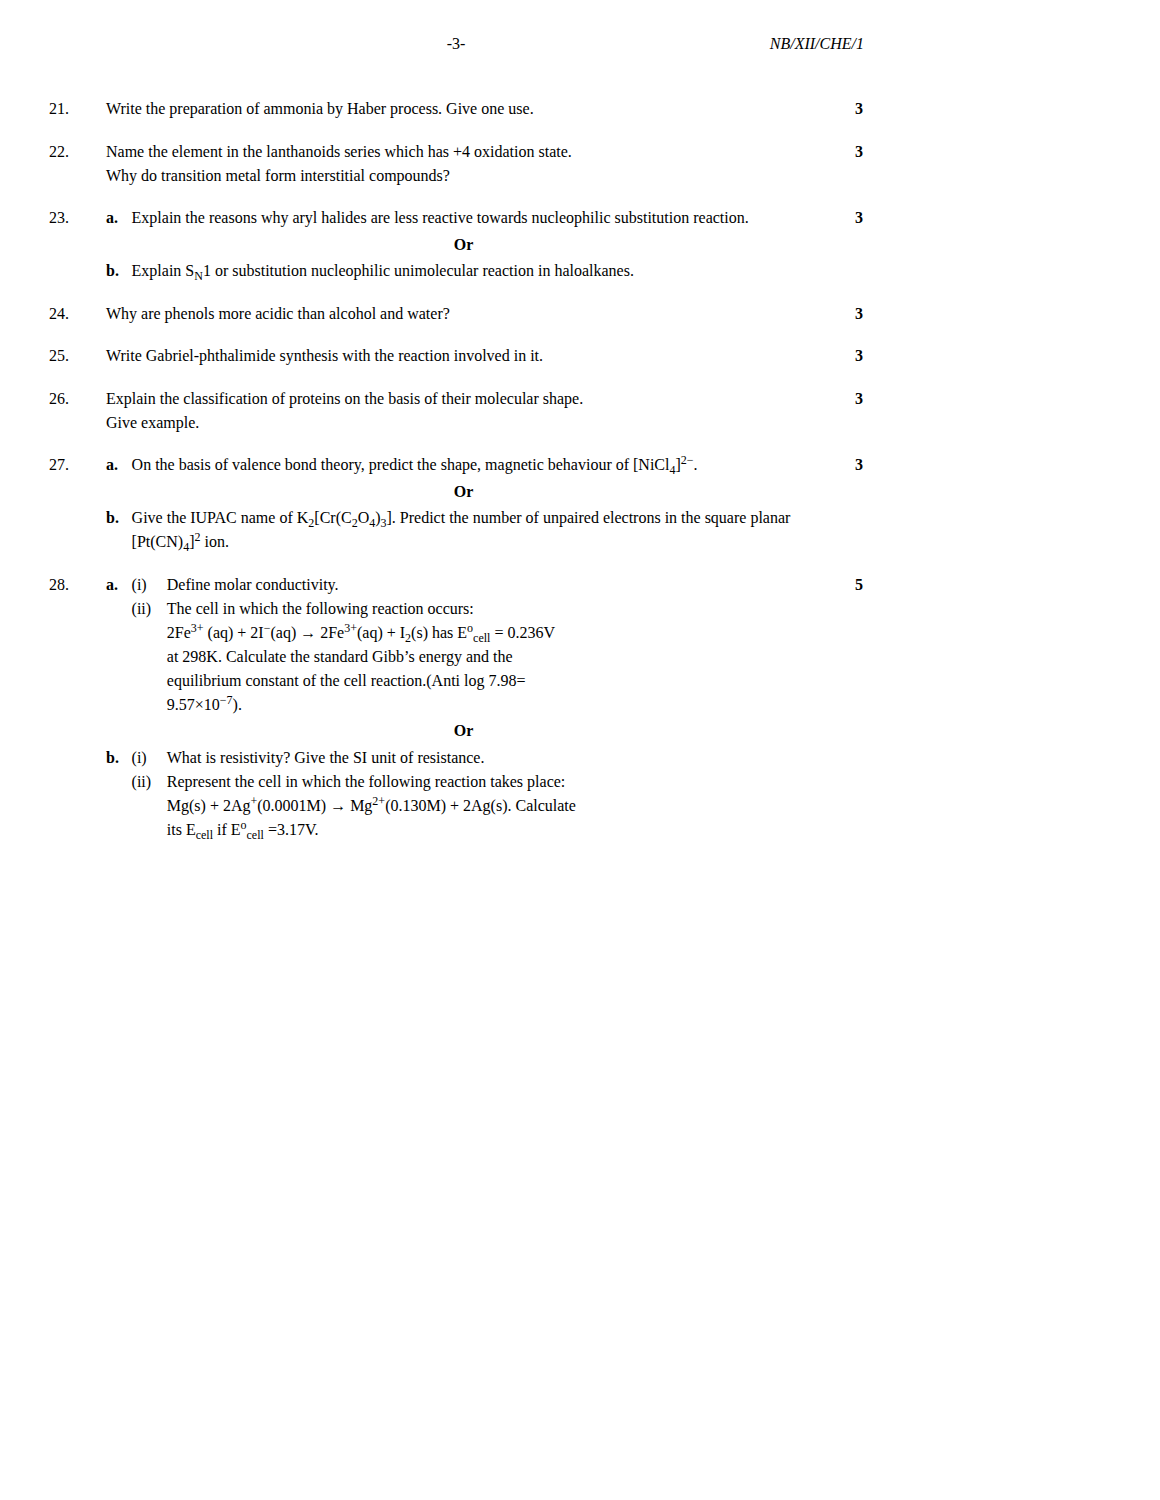-3- NB/XII/CHE/1
| 21. | Write the preparation of ammonia by Haber process. Give one use. | 3 |
| 22. | Name the element in the lanthanoids series which has +4 oxidation state. Why do transition metal form interstitial compounds? | 3 |
| 23. | a. Explain the reasons why aryl halides are less reactive towards nucleophilic substitution reaction. Or b. Explain S N 1 or substitution nucleophilic unimolecular reaction in haloalkanes. | 3 |
| 24. | Why are phenols more acidic than alcohol and water? | 3 |
| 25. | Write Gabriel-phthalimide synthesis with the reaction involved in it. | 3 |
| 26. | Explain the classification of proteins on the basis of their molecular shape. Give example. | 3 |
| 27. | a. On the basis of valence bond theory, predict the shape, magnetic behaviour of [NiCl 4 ] 2− . Or b. Give the IUPAC name of K 2 [Cr(C 2 O 4 ) 3 ]. Predict the number of unpaired electrons in the square planar [Pt(CN) 4 ] 2 ion. | 3 |
| 28. | a. (i) Define molar conductivity. (ii) The cell in which the following reaction occurs: 2Fe 3+ (aq) + 2I − (aq) → 2Fe 3+ (aq) + I 2 (s) has E o cell = 0.236V at 298K. Calculate the standard Gibb’s energy and the equilibrium constant of the cell reaction.(Anti log 7.98= 9.57×10 −7 ). Or b. (i) What is resistivity? Give the SI unit of resistance. (ii) Represent the cell in which the following reaction takes place: Mg(s) + 2Ag + (0.0001M) → Mg 2+ (0.130M) + 2Ag(s). Calculate its E cell if E o cell =3.17V. | 5 |